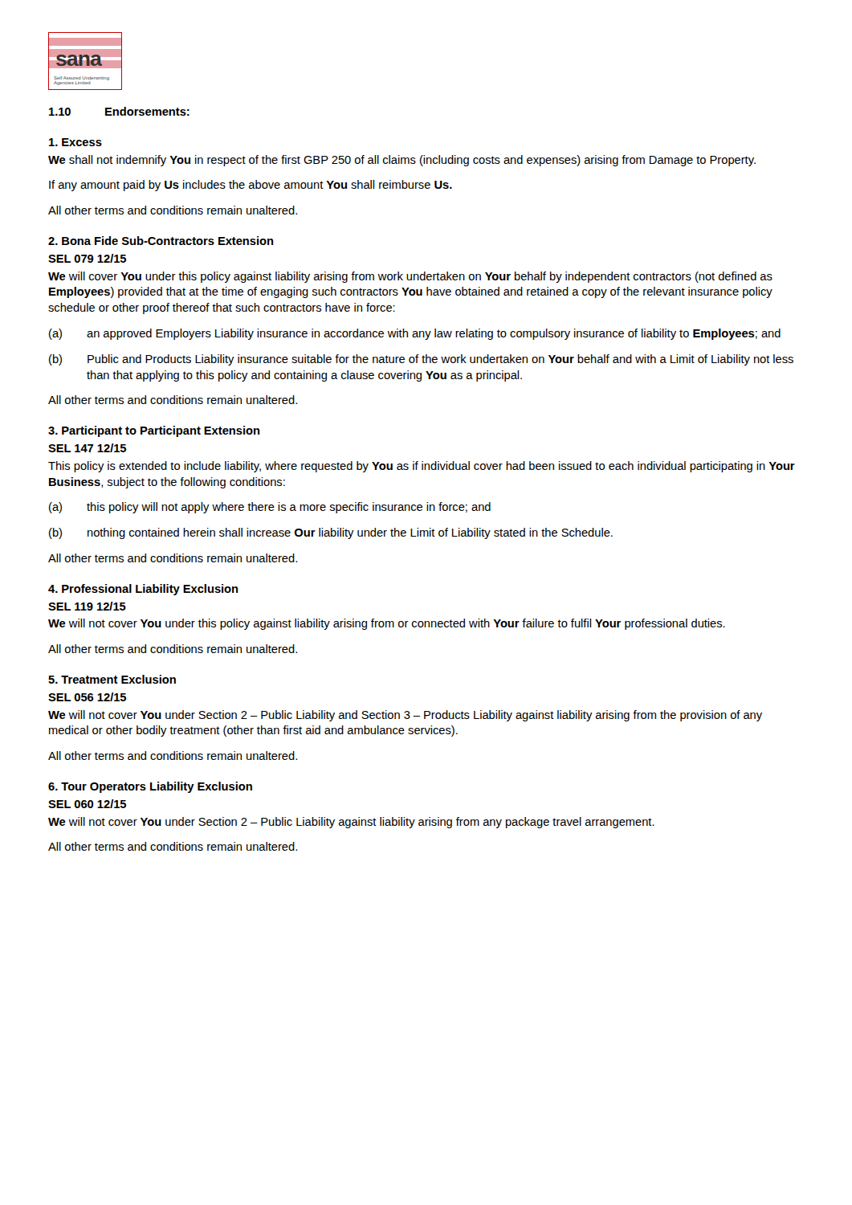sana
Self Assured Underwriting
Agencies Limited
1.10 Endorsements:
1. Excess
We shall not indemnify You in respect of the first GBP 250 of all claims (including costs and expenses) arising from Damage to Property.
If any amount paid by Us includes the above amount You shall reimburse Us.
All other terms and conditions remain unaltered.
2. Bona Fide Sub-Contractors Extension
SEL 079 12/15
We will cover You under this policy against liability arising from work undertaken on Your behalf by independent contractors (not defined as Employees) provided that at the time of engaging such contractors You have obtained and retained a copy of the relevant insurance policy schedule or other proof thereof that such contractors have in force:
(a)
an approved Employers Liability insurance in accordance with any law relating to compulsory insurance of liability to Employees; and
(b)
Public and Products Liability insurance suitable for the nature of the work undertaken on Your behalf and with a Limit of Liability not less than that applying to this policy and containing a clause covering You as a principal.
All other terms and conditions remain unaltered.
3. Participant to Participant Extension
SEL 147 12/15
This policy is extended to include liability, where requested by You as if individual cover had been issued to each individual participating in Your Business, subject to the following conditions:
(a)
this policy will not apply where there is a more specific insurance in force; and
(b)
nothing contained herein shall increase Our liability under the Limit of Liability stated in the Schedule.
All other terms and conditions remain unaltered.
4. Professional Liability Exclusion
SEL 119 12/15
We will not cover You under this policy against liability arising from or connected with Your failure to fulfil Your professional duties.
All other terms and conditions remain unaltered.
5. Treatment Exclusion
SEL 056 12/15
We will not cover You under Section 2 – Public Liability and Section 3 – Products Liability against liability arising from the provision of any medical or other bodily treatment (other than first aid and ambulance services).
All other terms and conditions remain unaltered.
6. Tour Operators Liability Exclusion
SEL 060 12/15
We will not cover You under Section 2 – Public Liability against liability arising from any package travel arrangement.
All other terms and conditions remain unaltered.